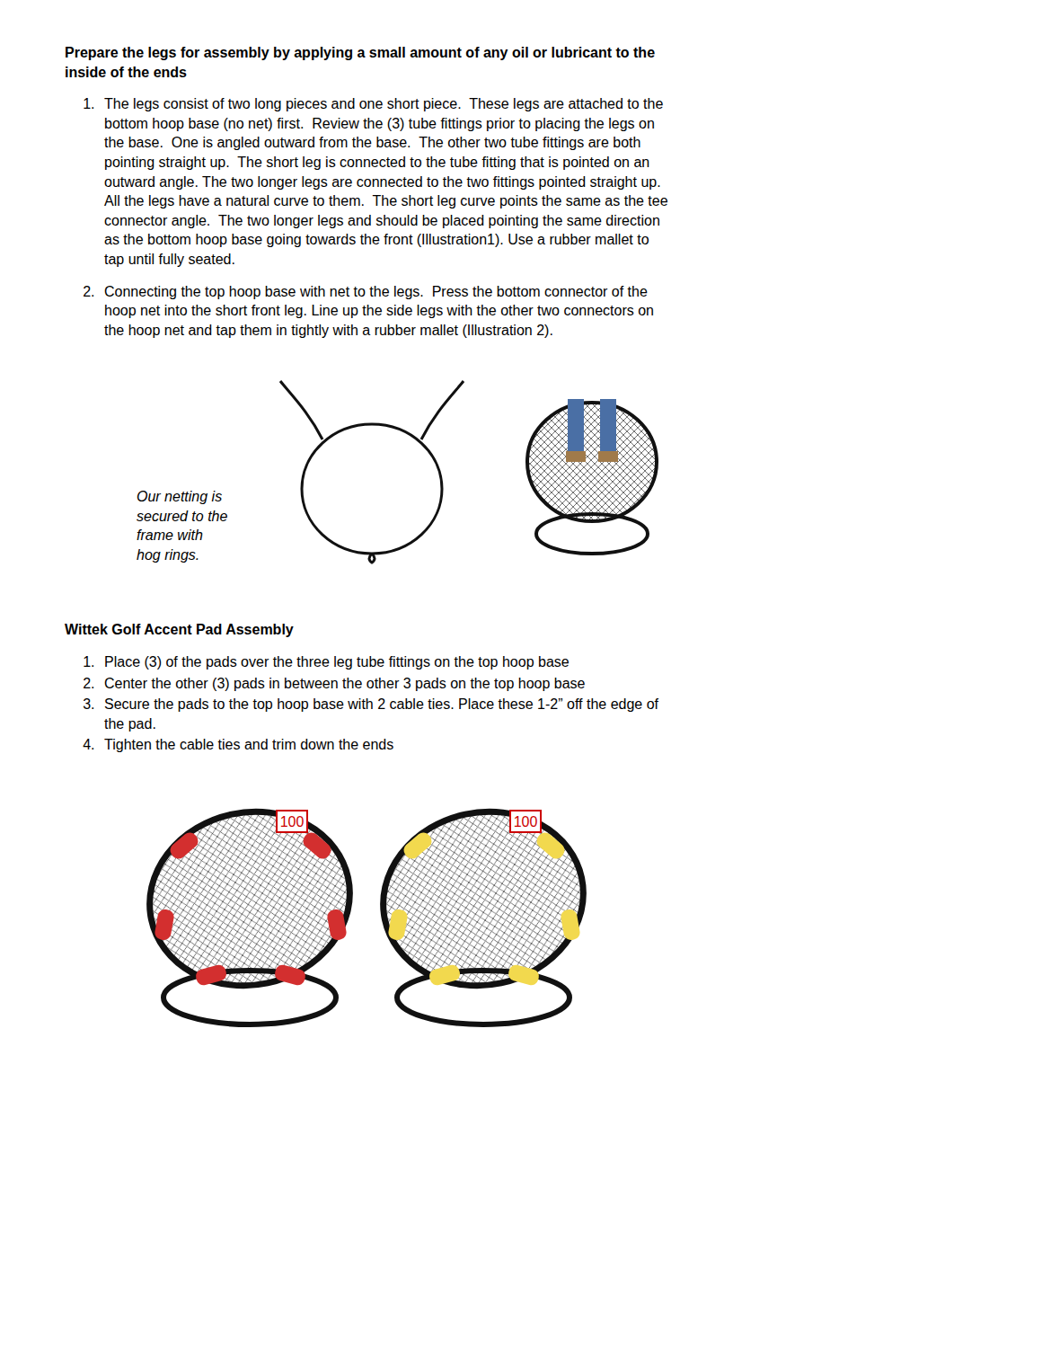Prepare the legs for assembly by applying a small amount of any oil or lubricant to the inside of the ends
The legs consist of two long pieces and one short piece. These legs are attached to the bottom hoop base (no net) first. Review the (3) tube fittings prior to placing the legs on the base. One is angled outward from the base. The other two tube fittings are both pointing straight up. The short leg is connected to the tube fitting that is pointed on an outward angle. The two longer legs are connected to the two fittings pointed straight up. All the legs have a natural curve to them. The short leg curve points the same as the tee connector angle. The two longer legs and should be placed pointing the same direction as the bottom hoop base going towards the front (Illustration1). Use a rubber mallet to tap until fully seated.
Connecting the top hoop base with net to the legs. Press the bottom connector of the hoop net into the short front leg. Line up the side legs with the other two connectors on the hoop net and tap them in tightly with a rubber mallet (Illustration 2).
Our netting is secured to the frame with hog rings.
Wittek Golf Accent Pad Assembly
Place (3) of the pads over the three leg tube fittings on the top hoop base
Center the other (3) pads in between the other 3 pads on the top hoop base
Secure the pads to the top hoop base with 2 cable ties. Place these 1-2” off the edge of the pad.
Tighten the cable ties and trim down the ends